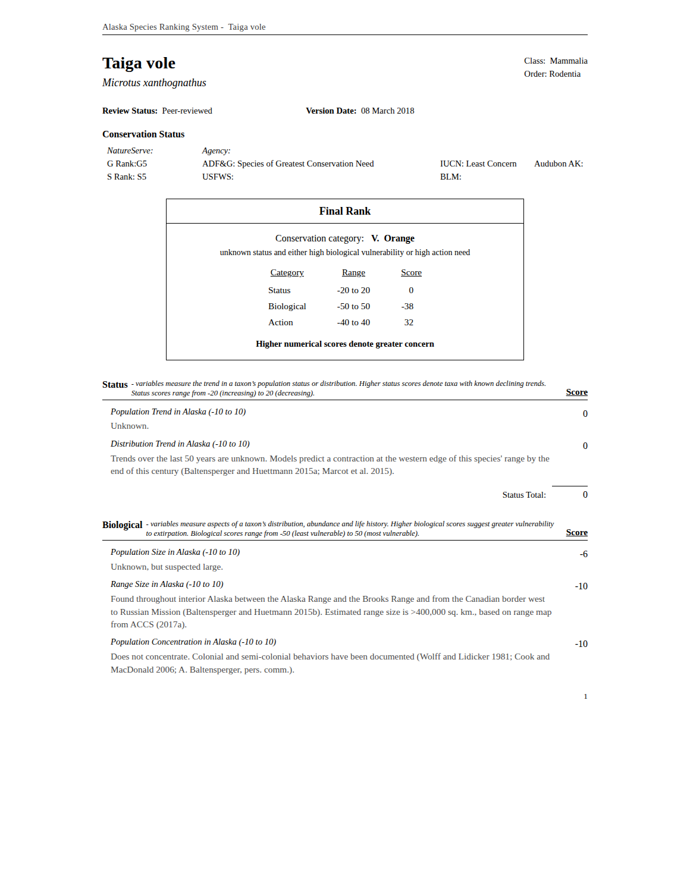Alaska Species Ranking System - Taiga vole
Taiga vole
Microtus xanthognathus
Class: Mammalia
Order: Rodentia
Review Status: Peer-reviewed Version Date: 08 March 2018
Conservation Status
NatureServe:
Agency:
G Rank:G5
ADF&G: Species of Greatest Conservation Need
IUCN: Least Concern Audubon AK:
S Rank: S5
USFWS:
BLM:
Final Rank
Conservation category: V. Orange
unknown status and either high biological vulnerability or high action need
| Category | Range | Score |
| --- | --- | --- |
| Status | -20 to 20 | 0 |
| Biological | -50 to 50 | -38 |
| Action | -40 to 40 | 32 |
Higher numerical scores denote greater concern
Status
- variables measure the trend in a taxon’s population status or distribution. Higher status scores denote taxa with known declining trends. Status scores range from -20 (increasing) to 20 (decreasing).
Score
Population Trend in Alaska (-10 to 10)
Unknown.
0
Distribution Trend in Alaska (-10 to 10)
Trends over the last 50 years are unknown. Models predict a contraction at the western edge of this species' range by the end of this century (Baltensperger and Huettmann 2015a; Marcot et al. 2015).
0
Status Total:
0
Biological
- variables measure aspects of a taxon’s distribution, abundance and life history. Higher biological scores suggest greater vulnerability to extirpation. Biological scores range from -50 (least vulnerable) to 50 (most vulnerable).
Score
Population Size in Alaska (-10 to 10)
Unknown, but suspected large.
-6
Range Size in Alaska (-10 to 10)
Found throughout interior Alaska between the Alaska Range and the Brooks Range and from the Canadian border west to Russian Mission (Baltensperger and Huetmann 2015b). Estimated range size is >400,000 sq. km., based on range map from ACCS (2017a).
-10
Population Concentration in Alaska (-10 to 10)
Does not concentrate. Colonial and semi-colonial behaviors have been documented (Wolff and Lidicker 1981; Cook and MacDonald 2006; A. Baltensperger, pers. comm.).
-10
1